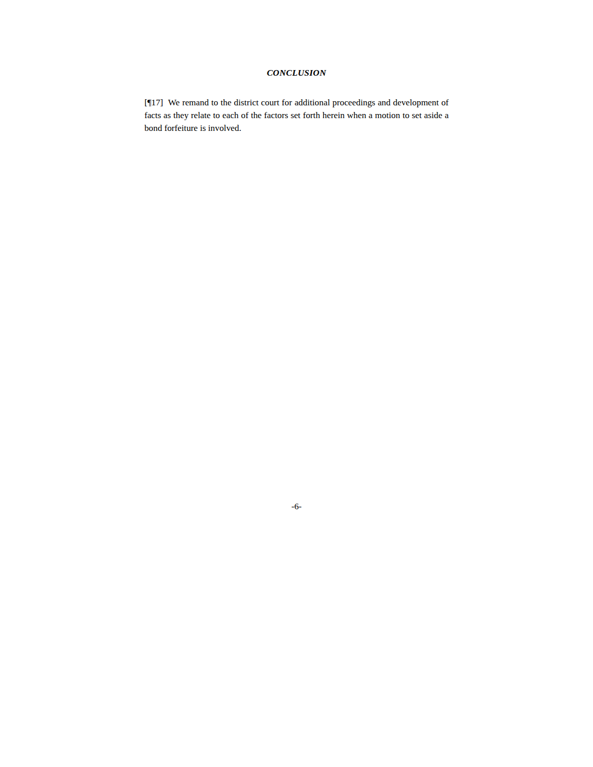CONCLUSION
[¶17] We remand to the district court for additional proceedings and development of facts as they relate to each of the factors set forth herein when a motion to set aside a bond forfeiture is involved.
-6-